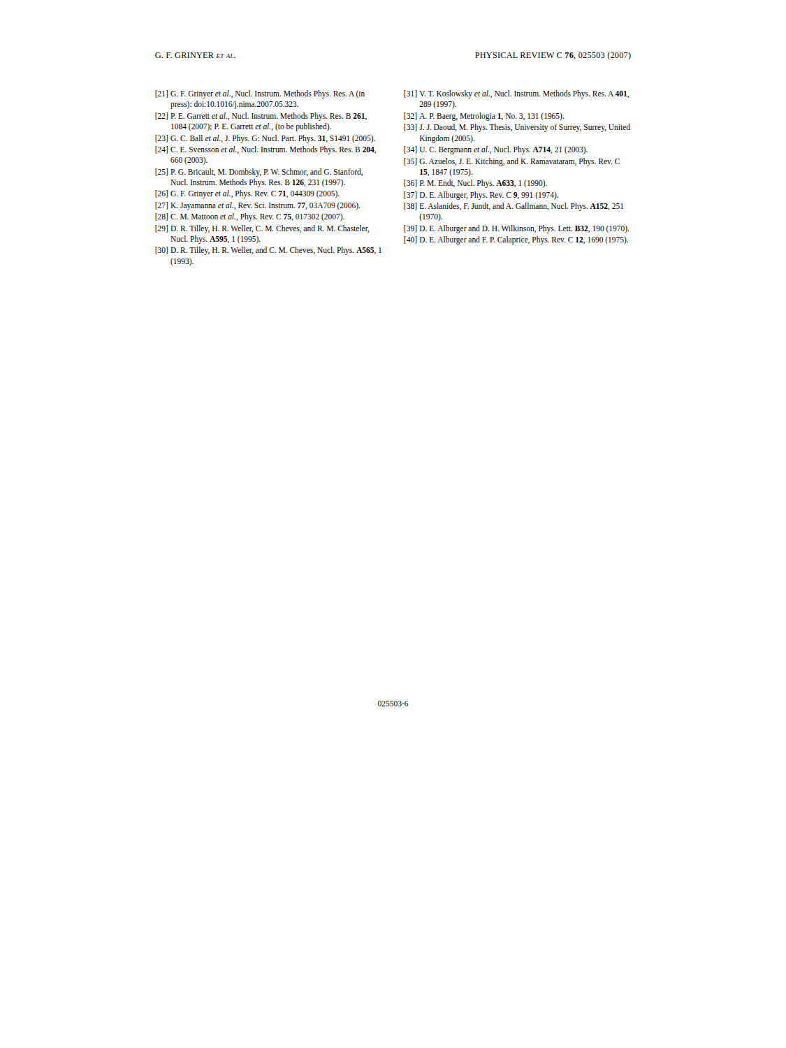G. F. Grinyer et al.
Physical Review C 76, 025503 (2007)
[21] G. F. Grinyer et al., Nucl. Instrum. Methods Phys. Res. A (in press): doi:10.1016/j.nima.2007.05.323.
[22] P. E. Garrett et al., Nucl. Instrum. Methods Phys. Res. B 261, 1084 (2007); P. E. Garrett et al., (to be published).
[23] G. C. Ball et al., J. Phys. G: Nucl. Part. Phys. 31, S1491 (2005).
[24] C. E. Svensson et al., Nucl. Instrum. Methods Phys. Res. B 204, 660 (2003).
[25] P. G. Bricault, M. Dombsky, P. W. Schmor, and G. Stanford, Nucl. Instrum. Methods Phys. Res. B 126, 231 (1997).
[26] G. F. Grinyer et al., Phys. Rev. C 71, 044309 (2005).
[27] K. Jayamanna et al., Rev. Sci. Instrum. 77, 03A709 (2006).
[28] C. M. Mattoon et al., Phys. Rev. C 75, 017302 (2007).
[29] D. R. Tilley, H. R. Weller, C. M. Cheves, and R. M. Chasteler, Nucl. Phys. A595, 1 (1995).
[30] D. R. Tilley, H. R. Weller, and C. M. Cheves, Nucl. Phys. A565, 1 (1993).
[31] V. T. Koslowsky et al., Nucl. Instrum. Methods Phys. Res. A 401, 289 (1997).
[32] A. P. Baerg, Metrologia 1, No. 3, 131 (1965).
[33] J. J. Daoud, M. Phys. Thesis, University of Surrey, Surrey, United Kingdom (2005).
[34] U. C. Bergmann et al., Nucl. Phys. A714, 21 (2003).
[35] G. Azuelos, J. E. Kitching, and K. Ramavataram, Phys. Rev. C 15, 1847 (1975).
[36] P. M. Endt, Nucl. Phys. A633, 1 (1990).
[37] D. E. Alburger, Phys. Rev. C 9, 991 (1974).
[38] E. Aslanides, F. Jundt, and A. Gallmann, Nucl. Phys. A152, 251 (1970).
[39] D. E. Alburger and D. H. Wilkinson, Phys. Lett. B32, 190 (1970).
[40] D. E. Alburger and F. P. Calaprice, Phys. Rev. C 12, 1690 (1975).
025503-6